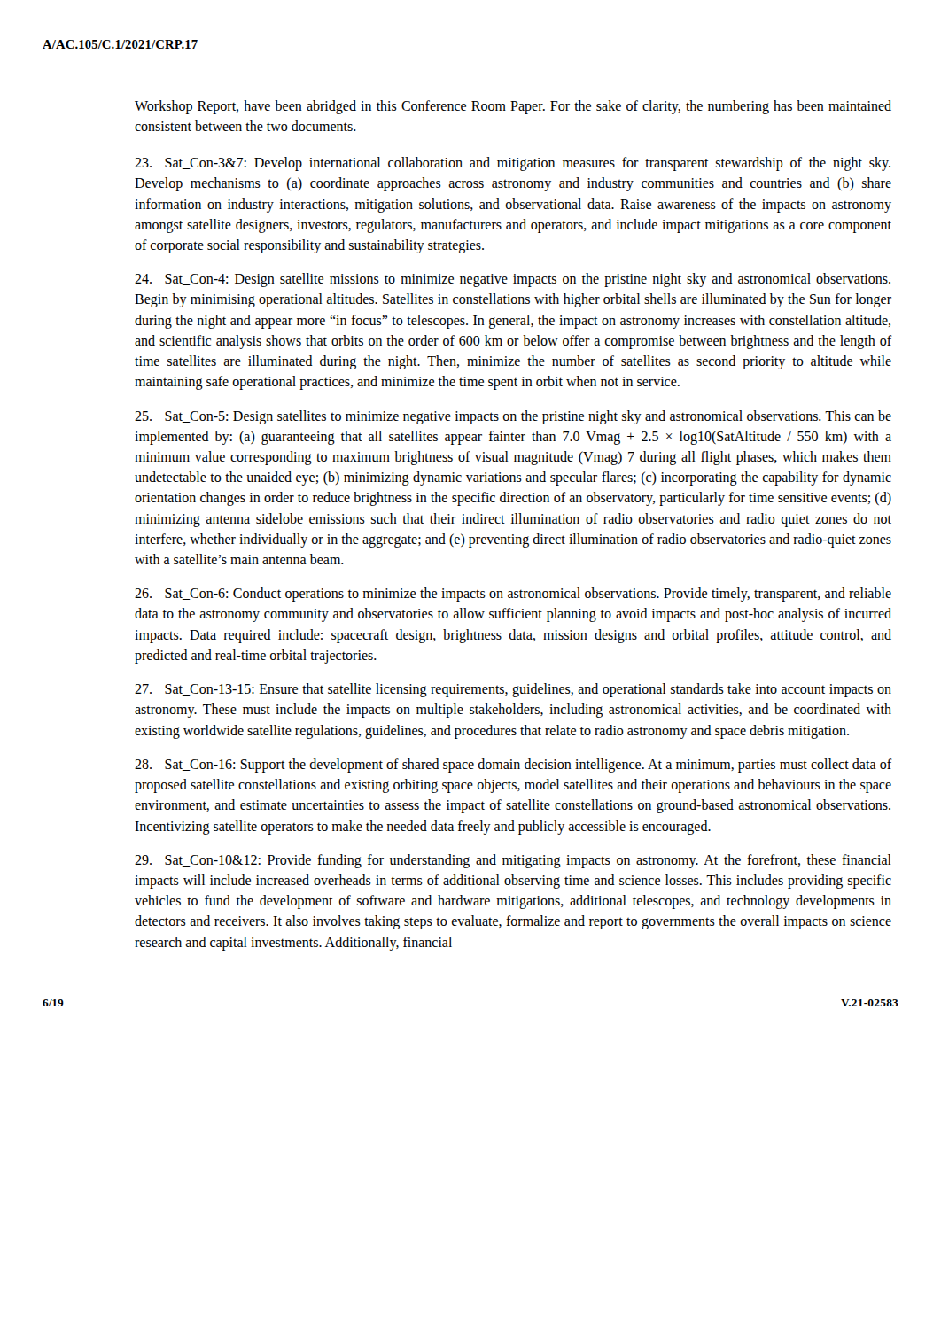A/AC.105/C.1/2021/CRP.17
Workshop Report, have been abridged in this Conference Room Paper. For the sake of clarity, the numbering has been maintained consistent between the two documents.
23. Sat_Con-3&7: Develop international collaboration and mitigation measures for transparent stewardship of the night sky. Develop mechanisms to (a) coordinate approaches across astronomy and industry communities and countries and (b) share information on industry interactions, mitigation solutions, and observational data. Raise awareness of the impacts on astronomy amongst satellite designers, investors, regulators, manufacturers and operators, and include impact mitigations as a core component of corporate social responsibility and sustainability strategies.
24. Sat_Con-4: Design satellite missions to minimize negative impacts on the pristine night sky and astronomical observations. Begin by minimising operational altitudes. Satellites in constellations with higher orbital shells are illuminated by the Sun for longer during the night and appear more “in focus” to telescopes. In general, the impact on astronomy increases with constellation altitude, and scientific analysis shows that orbits on the order of 600 km or below offer a compromise between brightness and the length of time satellites are illuminated during the night. Then, minimize the number of satellites as second priority to altitude while maintaining safe operational practices, and minimize the time spent in orbit when not in service.
25. Sat_Con-5: Design satellites to minimize negative impacts on the pristine night sky and astronomical observations. This can be implemented by: (a) guaranteeing that all satellites appear fainter than 7.0 Vmag + 2.5 × log10(SatAltitude / 550 km) with a minimum value corresponding to maximum brightness of visual magnitude (Vmag) 7 during all flight phases, which makes them undetectable to the unaided eye; (b) minimizing dynamic variations and specular flares; (c) incorporating the capability for dynamic orientation changes in order to reduce brightness in the specific direction of an observatory, particularly for time sensitive events; (d) minimizing antenna sidelobe emissions such that their indirect illumination of radio observatories and radio quiet zones do not interfere, whether individually or in the aggregate; and (e) preventing direct illumination of radio observatories and radio-quiet zones with a satellite’s main antenna beam.
26. Sat_Con-6: Conduct operations to minimize the impacts on astronomical observations. Provide timely, transparent, and reliable data to the astronomy community and observatories to allow sufficient planning to avoid impacts and post-hoc analysis of incurred impacts. Data required include: spacecraft design, brightness data, mission designs and orbital profiles, attitude control, and predicted and real-time orbital trajectories.
27. Sat_Con-13-15: Ensure that satellite licensing requirements, guidelines, and operational standards take into account impacts on astronomy. These must include the impacts on multiple stakeholders, including astronomical activities, and be coordinated with existing worldwide satellite regulations, guidelines, and procedures that relate to radio astronomy and space debris mitigation.
28. Sat_Con-16: Support the development of shared space domain decision intelligence. At a minimum, parties must collect data of proposed satellite constellations and existing orbiting space objects, model satellites and their operations and behaviours in the space environment, and estimate uncertainties to assess the impact of satellite constellations on ground-based astronomical observations. Incentivizing satellite operators to make the needed data freely and publicly accessible is encouraged.
29. Sat_Con-10&12: Provide funding for understanding and mitigating impacts on astronomy. At the forefront, these financial impacts will include increased overheads in terms of additional observing time and science losses. This includes providing specific vehicles to fund the development of software and hardware mitigations, additional telescopes, and technology developments in detectors and receivers. It also involves taking steps to evaluate, formalize and report to governments the overall impacts on science research and capital investments. Additionally, financial
6/19 V.21-02583